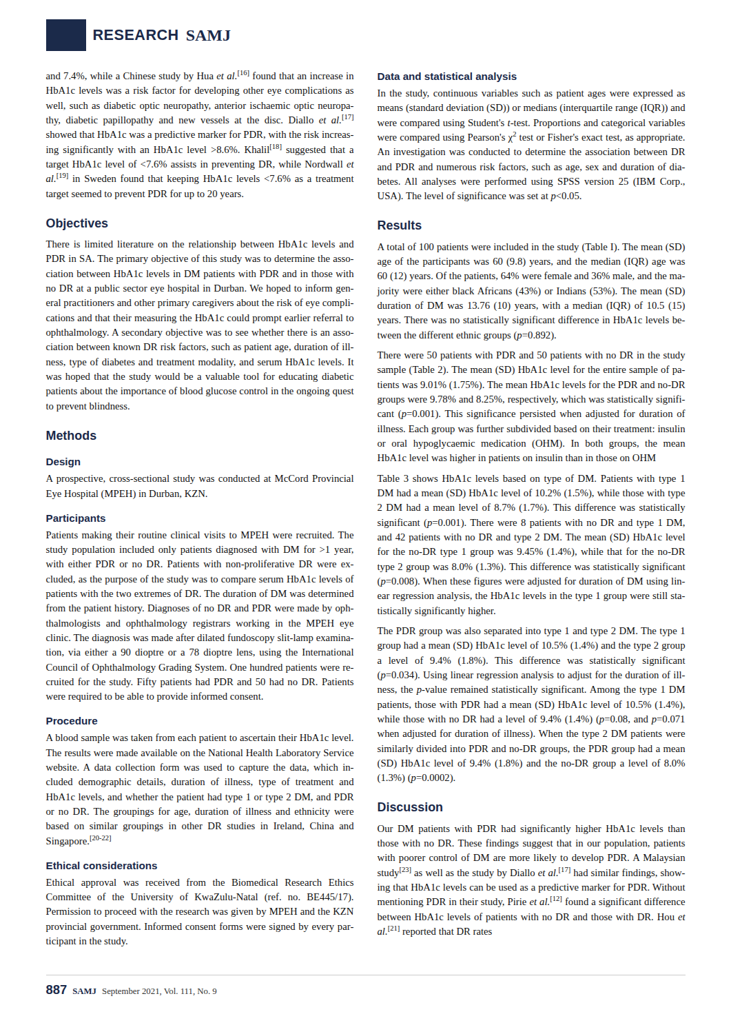Research SAMJ
and 7.4%, while a Chinese study by Hua et al.[16] found that an increase in HbA1c levels was a risk factor for developing other eye complications as well, such as diabetic optic neuropathy, anterior ischaemic optic neuropathy, diabetic papillopathy and new vessels at the disc. Diallo et al.[17] showed that HbA1c was a predictive marker for PDR, with the risk increasing significantly with an HbA1c level >8.6%. Khalil[18] suggested that a target HbA1c level of <7.6% assists in preventing DR, while Nordwall et al.[19] in Sweden found that keeping HbA1c levels <7.6% as a treatment target seemed to prevent PDR for up to 20 years.
Objectives
There is limited literature on the relationship between HbA1c levels and PDR in SA. The primary objective of this study was to determine the association between HbA1c levels in DM patients with PDR and in those with no DR at a public sector eye hospital in Durban. We hoped to inform general practitioners and other primary caregivers about the risk of eye complications and that their measuring the HbA1c could prompt earlier referral to ophthalmology. A secondary objective was to see whether there is an association between known DR risk factors, such as patient age, duration of illness, type of diabetes and treatment modality, and serum HbA1c levels. It was hoped that the study would be a valuable tool for educating diabetic patients about the importance of blood glucose control in the ongoing quest to prevent blindness.
Methods
Design
A prospective, cross-sectional study was conducted at McCord Provincial Eye Hospital (MPEH) in Durban, KZN.
Participants
Patients making their routine clinical visits to MPEH were recruited. The study population included only patients diagnosed with DM for >1 year, with either PDR or no DR. Patients with non-proliferative DR were excluded, as the purpose of the study was to compare serum HbA1c levels of patients with the two extremes of DR. The duration of DM was determined from the patient history. Diagnoses of no DR and PDR were made by ophthalmologists and ophthalmology registrars working in the MPEH eye clinic. The diagnosis was made after dilated fundoscopy slit-lamp examination, via either a 90 dioptre or a 78 dioptre lens, using the International Council of Ophthalmology Grading System. One hundred patients were recruited for the study. Fifty patients had PDR and 50 had no DR. Patients were required to be able to provide informed consent.
Procedure
A blood sample was taken from each patient to ascertain their HbA1c level. The results were made available on the National Health Laboratory Service website. A data collection form was used to capture the data, which included demographic details, duration of illness, type of treatment and HbA1c levels, and whether the patient had type 1 or type 2 DM, and PDR or no DR. The groupings for age, duration of illness and ethnicity were based on similar groupings in other DR studies in Ireland, China and Singapore.[20-22]
Ethical considerations
Ethical approval was received from the Biomedical Research Ethics Committee of the University of KwaZulu-Natal (ref. no. BE445/17). Permission to proceed with the research was given by MPEH and the KZN provincial government. Informed consent forms were signed by every participant in the study.
Data and statistical analysis
In the study, continuous variables such as patient ages were expressed as means (standard deviation (SD)) or medians (interquartile range (IQR)) and were compared using Student's t-test. Proportions and categorical variables were compared using Pearson's χ2 test or Fisher's exact test, as appropriate. An investigation was conducted to determine the association between DR and PDR and numerous risk factors, such as age, sex and duration of diabetes. All analyses were performed using SPSS version 25 (IBM Corp., USA). The level of significance was set at p<0.05.
Results
A total of 100 patients were included in the study (Table I). The mean (SD) age of the participants was 60 (9.8) years, and the median (IQR) age was 60 (12) years. Of the patients, 64% were female and 36% male, and the majority were either black Africans (43%) or Indians (53%). The mean (SD) duration of DM was 13.76 (10) years, with a median (IQR) of 10.5 (15) years. There was no statistically significant difference in HbA1c levels between the different ethnic groups (p=0.892).
There were 50 patients with PDR and 50 patients with no DR in the study sample (Table 2). The mean (SD) HbA1c level for the entire sample of patients was 9.01% (1.75%). The mean HbA1c levels for the PDR and no-DR groups were 9.78% and 8.25%, respectively, which was statistically significant (p=0.001). This significance persisted when adjusted for duration of illness. Each group was further subdivided based on their treatment: insulin or oral hypoglycaemic medication (OHM). In both groups, the mean HbA1c level was higher in patients on insulin than in those on OHM
Table 3 shows HbA1c levels based on type of DM. Patients with type 1 DM had a mean (SD) HbA1c level of 10.2% (1.5%), while those with type 2 DM had a mean level of 8.7% (1.7%). This difference was statistically significant (p=0.001). There were 8 patients with no DR and type 1 DM, and 42 patients with no DR and type 2 DM. The mean (SD) HbA1c level for the no-DR type 1 group was 9.45% (1.4%), while that for the no-DR type 2 group was 8.0% (1.3%). This difference was statistically significant (p=0.008). When these figures were adjusted for duration of DM using linear regression analysis, the HbA1c levels in the type 1 group were still statistically significantly higher.
The PDR group was also separated into type 1 and type 2 DM. The type 1 group had a mean (SD) HbA1c level of 10.5% (1.4%) and the type 2 group a level of 9.4% (1.8%). This difference was statistically significant (p=0.034). Using linear regression analysis to adjust for the duration of illness, the p-value remained statistically significant. Among the type 1 DM patients, those with PDR had a mean (SD) HbA1c level of 10.5% (1.4%), while those with no DR had a level of 9.4% (1.4%) (p=0.08, and p=0.071 when adjusted for duration of illness). When the type 2 DM patients were similarly divided into PDR and no-DR groups, the PDR group had a mean (SD) HbA1c level of 9.4% (1.8%) and the no-DR group a level of 8.0% (1.3%) (p=0.0002).
Discussion
Our DM patients with PDR had significantly higher HbA1c levels than those with no DR. These findings suggest that in our population, patients with poorer control of DM are more likely to develop PDR. A Malaysian study[23] as well as the study by Diallo et al.[17] had similar findings, showing that HbA1c levels can be used as a predictive marker for PDR. Without mentioning PDR in their study, Pirie et al.[12] found a significant difference between HbA1c levels of patients with no DR and those with DR. Hou et al.[21] reported that DR rates
887 SAMJ September 2021, Vol. 111, No. 9